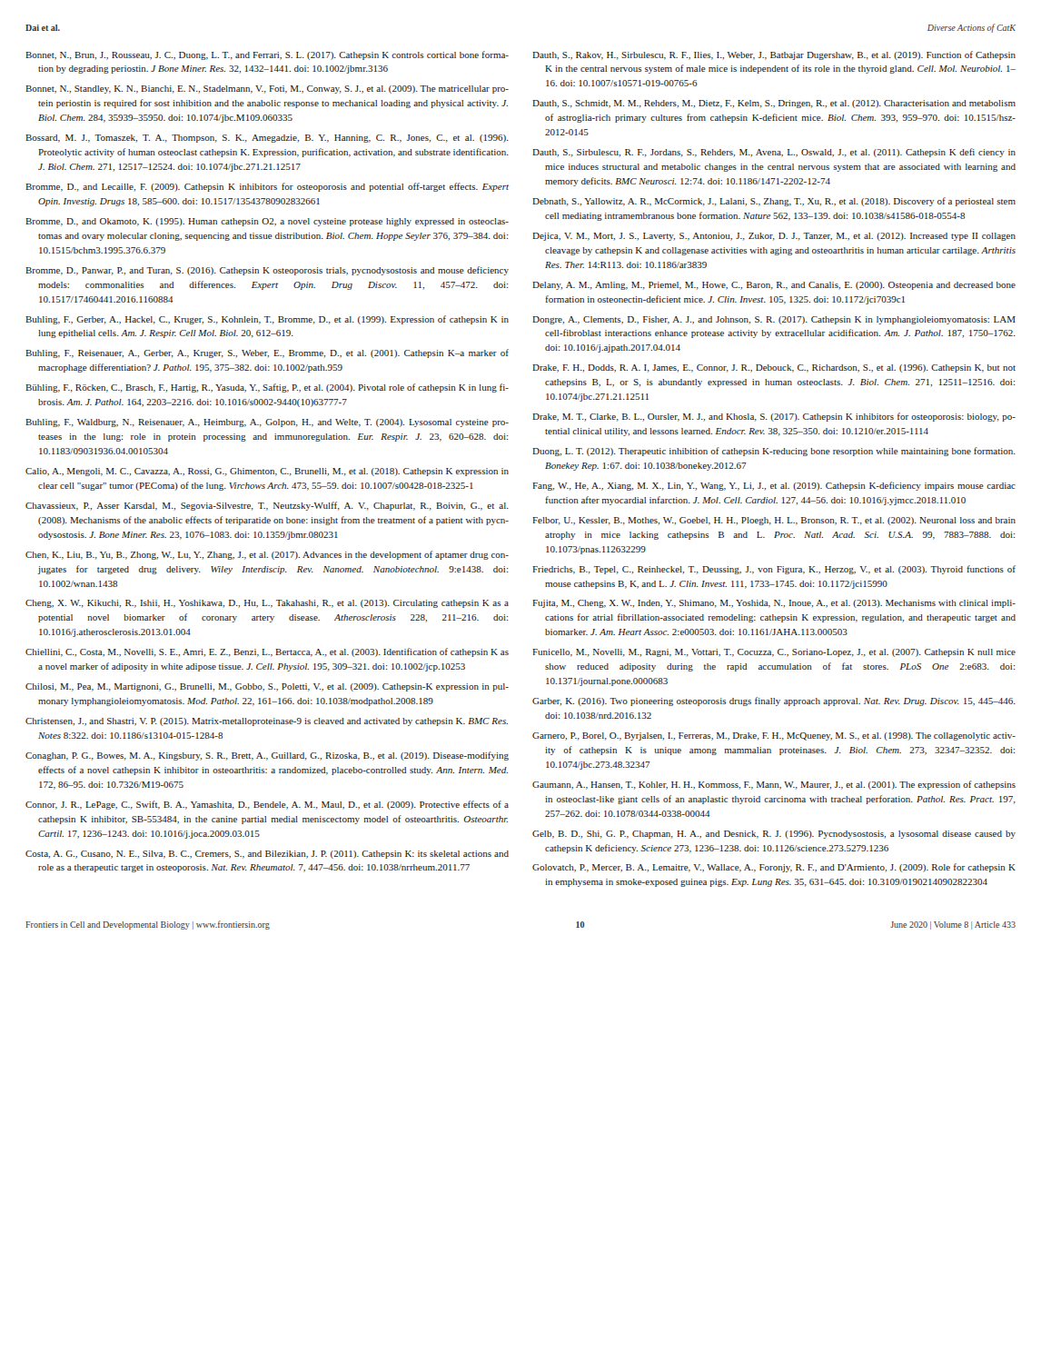Dai et al. Diverse Actions of CatK
Bonnet, N., Brun, J., Rousseau, J. C., Duong, L. T., and Ferrari, S. L. (2017). Cathepsin K controls cortical bone formation by degrading periostin. J Bone Miner. Res. 32, 1432–1441. doi: 10.1002/jbmr.3136
Bonnet, N., Standley, K. N., Bianchi, E. N., Stadelmann, V., Foti, M., Conway, S. J., et al. (2009). The matricellular protein periostin is required for sost inhibition and the anabolic response to mechanical loading and physical activity. J. Biol. Chem. 284, 35939–35950. doi: 10.1074/jbc.M109.060335
Bossard, M. J., Tomaszek, T. A., Thompson, S. K., Amegadzie, B. Y., Hanning, C. R., Jones, C., et al. (1996). Proteolytic activity of human osteoclast cathepsin K. Expression, purification, activation, and substrate identification. J. Biol. Chem. 271, 12517–12524. doi: 10.1074/jbc.271.21.12517
Bromme, D., and Lecaille, F. (2009). Cathepsin K inhibitors for osteoporosis and potential off-target effects. Expert Opin. Investig. Drugs 18, 585–600. doi: 10.1517/13543780902832661
Bromme, D., and Okamoto, K. (1995). Human cathepsin O2, a novel cysteine protease highly expressed in osteoclastomas and ovary molecular cloning, sequencing and tissue distribution. Biol. Chem. Hoppe Seyler 376, 379–384. doi: 10.1515/bchm3.1995.376.6.379
Bromme, D., Panwar, P., and Turan, S. (2016). Cathepsin K osteoporosis trials, pycnodysostosis and mouse deficiency models: commonalities and differences. Expert Opin. Drug Discov. 11, 457–472. doi: 10.1517/17460441.2016.1160884
Buhling, F., Gerber, A., Hackel, C., Kruger, S., Kohnlein, T., Bromme, D., et al. (1999). Expression of cathepsin K in lung epithelial cells. Am. J. Respir. Cell Mol. Biol. 20, 612–619.
Buhling, F., Reisenauer, A., Gerber, A., Kruger, S., Weber, E., Bromme, D., et al. (2001). Cathepsin K–a marker of macrophage differentiation? J. Pathol. 195, 375–382. doi: 10.1002/path.959
Bühling, F., Röcken, C., Brasch, F., Hartig, R., Yasuda, Y., Saftig, P., et al. (2004). Pivotal role of cathepsin K in lung fibrosis. Am. J. Pathol. 164, 2203–2216. doi: 10.1016/s0002-9440(10)63777-7
Buhling, F., Waldburg, N., Reisenauer, A., Heimburg, A., Golpon, H., and Welte, T. (2004). Lysosomal cysteine proteases in the lung: role in protein processing and immunoregulation. Eur. Respir. J. 23, 620–628. doi: 10.1183/09031936.04.00105304
Calio, A., Mengoli, M. C., Cavazza, A., Rossi, G., Ghimenton, C., Brunelli, M., et al. (2018). Cathepsin K expression in clear cell "sugar" tumor (PEComa) of the lung. Virchows Arch. 473, 55–59. doi: 10.1007/s00428-018-2325-1
Chavassieux, P., Asser Karsdal, M., Segovia-Silvestre, T., Neutzsky-Wulff, A. V., Chapurlat, R., Boivin, G., et al. (2008). Mechanisms of the anabolic effects of teriparatide on bone: insight from the treatment of a patient with pycnodysostosis. J. Bone Miner. Res. 23, 1076–1083. doi: 10.1359/jbmr.080231
Chen, K., Liu, B., Yu, B., Zhong, W., Lu, Y., Zhang, J., et al. (2017). Advances in the development of aptamer drug conjugates for targeted drug delivery. Wiley Interdiscip. Rev. Nanomed. Nanobiotechnol. 9:e1438. doi: 10.1002/wnan.1438
Cheng, X. W., Kikuchi, R., Ishii, H., Yoshikawa, D., Hu, L., Takahashi, R., et al. (2013). Circulating cathepsin K as a potential novel biomarker of coronary artery disease. Atherosclerosis 228, 211–216. doi: 10.1016/j.atherosclerosis.2013.01.004
Chiellini, C., Costa, M., Novelli, S. E., Amri, E. Z., Benzi, L., Bertacca, A., et al. (2003). Identification of cathepsin K as a novel marker of adiposity in white adipose tissue. J. Cell. Physiol. 195, 309–321. doi: 10.1002/jcp.10253
Chilosi, M., Pea, M., Martignoni, G., Brunelli, M., Gobbo, S., Poletti, V., et al. (2009). Cathepsin-K expression in pulmonary lymphangioleiomyomatosis. Mod. Pathol. 22, 161–166. doi: 10.1038/modpathol.2008.189
Christensen, J., and Shastri, V. P. (2015). Matrix-metalloproteinase-9 is cleaved and activated by cathepsin K. BMC Res. Notes 8:322. doi: 10.1186/s13104-015-1284-8
Conaghan, P. G., Bowes, M. A., Kingsbury, S. R., Brett, A., Guillard, G., Rizoska, B., et al. (2019). Disease-modifying effects of a novel cathepsin K inhibitor in osteoarthritis: a randomized, placebo-controlled study. Ann. Intern. Med. 172, 86–95. doi: 10.7326/M19-0675
Connor, J. R., LePage, C., Swift, B. A., Yamashita, D., Bendele, A. M., Maul, D., et al. (2009). Protective effects of a cathepsin K inhibitor, SB-553484, in the canine partial medial meniscectomy model of osteoarthritis. Osteoarthr. Cartil. 17, 1236–1243. doi: 10.1016/j.joca.2009.03.015
Costa, A. G., Cusano, N. E., Silva, B. C., Cremers, S., and Bilezikian, J. P. (2011). Cathepsin K: its skeletal actions and role as a therapeutic target in osteoporosis. Nat. Rev. Rheumatol. 7, 447–456. doi: 10.1038/nrrheum.2011.77
Dauth, S., Rakov, H., Sirbulescu, R. F., Ilies, I., Weber, J., Batbajar Dugershaw, B., et al. (2019). Function of Cathepsin K in the central nervous system of male mice is independent of its role in the thyroid gland. Cell. Mol. Neurobiol. 1–16. doi: 10.1007/s10571-019-00765-6
Dauth, S., Schmidt, M. M., Rehders, M., Dietz, F., Kelm, S., Dringen, R., et al. (2012). Characterisation and metabolism of astroglia-rich primary cultures from cathepsin K-deficient mice. Biol. Chem. 393, 959–970. doi: 10.1515/hsz-2012-0145
Dauth, S., Sirbulescu, R. F., Jordans, S., Rehders, M., Avena, L., Oswald, J., et al. (2011). Cathepsin K defi ciency in mice induces structural and metabolic changes in the central nervous system that are associated with learning and memory deficits. BMC Neurosci. 12:74. doi: 10.1186/1471-2202-12-74
Debnath, S., Yallowitz, A. R., McCormick, J., Lalani, S., Zhang, T., Xu, R., et al. (2018). Discovery of a periosteal stem cell mediating intramembranous bone formation. Nature 562, 133–139. doi: 10.1038/s41586-018-0554-8
Dejica, V. M., Mort, J. S., Laverty, S., Antoniou, J., Zukor, D. J., Tanzer, M., et al. (2012). Increased type II collagen cleavage by cathepsin K and collagenase activities with aging and osteoarthritis in human articular cartilage. Arthritis Res. Ther. 14:R113. doi: 10.1186/ar3839
Delany, A. M., Amling, M., Priemel, M., Howe, C., Baron, R., and Canalis, E. (2000). Osteopenia and decreased bone formation in osteonectin-deficient mice. J. Clin. Invest. 105, 1325. doi: 10.1172/jci7039c1
Dongre, A., Clements, D., Fisher, A. J., and Johnson, S. R. (2017). Cathepsin K in lymphangioleiomyomatosis: LAM cell-fibroblast interactions enhance protease activity by extracellular acidification. Am. J. Pathol. 187, 1750–1762. doi: 10.1016/j.ajpath.2017.04.014
Drake, F. H., Dodds, R. A. I, James, E., Connor, J. R., Debouck, C., Richardson, S., et al. (1996). Cathepsin K, but not cathepsins B, L, or S, is abundantly expressed in human osteoclasts. J. Biol. Chem. 271, 12511–12516. doi: 10.1074/jbc.271.21.12511
Drake, M. T., Clarke, B. L., Oursler, M. J., and Khosla, S. (2017). Cathepsin K inhibitors for osteoporosis: biology, potential clinical utility, and lessons learned. Endocr. Rev. 38, 325–350. doi: 10.1210/er.2015-1114
Duong, L. T. (2012). Therapeutic inhibition of cathepsin K-reducing bone resorption while maintaining bone formation. Bonekey Rep. 1:67. doi: 10.1038/bonekey.2012.67
Fang, W., He, A., Xiang, M. X., Lin, Y., Wang, Y., Li, J., et al. (2019). Cathepsin K-deficiency impairs mouse cardiac function after myocardial infarction. J. Mol. Cell. Cardiol. 127, 44–56. doi: 10.1016/j.yjmcc.2018.11.010
Felbor, U., Kessler, B., Mothes, W., Goebel, H. H., Ploegh, H. L., Bronson, R. T., et al. (2002). Neuronal loss and brain atrophy in mice lacking cathepsins B and L. Proc. Natl. Acad. Sci. U.S.A. 99, 7883–7888. doi: 10.1073/pnas.112632299
Friedrichs, B., Tepel, C., Reinheckel, T., Deussing, J., von Figura, K., Herzog, V., et al. (2003). Thyroid functions of mouse cathepsins B, K, and L. J. Clin. Invest. 111, 1733–1745. doi: 10.1172/jci15990
Fujita, M., Cheng, X. W., Inden, Y., Shimano, M., Yoshida, N., Inoue, A., et al. (2013). Mechanisms with clinical implications for atrial fibrillation-associated remodeling: cathepsin K expression, regulation, and therapeutic target and biomarker. J. Am. Heart Assoc. 2:e000503. doi: 10.1161/JAHA.113.000503
Funicello, M., Novelli, M., Ragni, M., Vottari, T., Cocuzza, C., Soriano-Lopez, J., et al. (2007). Cathepsin K null mice show reduced adiposity during the rapid accumulation of fat stores. PLoS One 2:e683. doi: 10.1371/journal.pone.0000683
Garber, K. (2016). Two pioneering osteoporosis drugs finally approach approval. Nat. Rev. Drug. Discov. 15, 445–446. doi: 10.1038/nrd.2016.132
Garnero, P., Borel, O., Byrjalsen, I., Ferreras, M., Drake, F. H., McQueney, M. S., et al. (1998). The collagenolytic activity of cathepsin K is unique among mammalian proteinases. J. Biol. Chem. 273, 32347–32352. doi: 10.1074/jbc.273.48.32347
Gaumann, A., Hansen, T., Kohler, H. H., Kommoss, F., Mann, W., Maurer, J., et al. (2001). The expression of cathepsins in osteoclast-like giant cells of an anaplastic thyroid carcinoma with tracheal perforation. Pathol. Res. Pract. 197, 257–262. doi: 10.1078/0344-0338-00044
Gelb, B. D., Shi, G. P., Chapman, H. A., and Desnick, R. J. (1996). Pycnodysostosis, a lysosomal disease caused by cathepsin K deficiency. Science 273, 1236–1238. doi: 10.1126/science.273.5279.1236
Golovatch, P., Mercer, B. A., Lemaitre, V., Wallace, A., Foronjy, R. F., and D'Armiento, J. (2009). Role for cathepsin K in emphysema in smoke-exposed guinea pigs. Exp. Lung Res. 35, 631–645. doi: 10.3109/01902140902822304
Frontiers in Cell and Developmental Biology | www.frontiersin.org 10 June 2020 | Volume 8 | Article 433